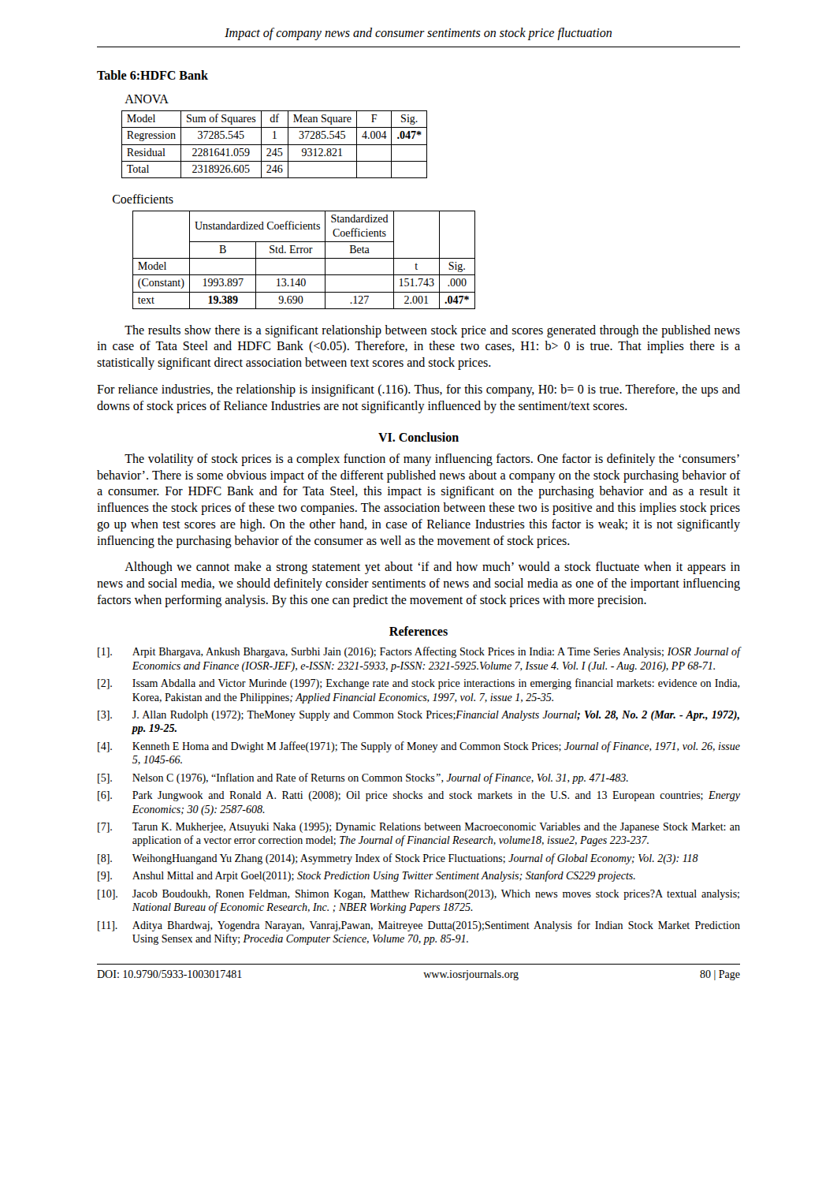Impact of company news and consumer sentiments on stock price fluctuation
Table 6:HDFC Bank
ANOVA
| Model | Sum of Squares | df | Mean Square | F | Sig. |
| Regression | 37285.545 | 1 | 37285.545 | 4.004 | .047* |
| Residual | 2281641.059 | 245 | 9312.821 | | |
| Total | 2318926.605 | 246 | | | |
Coefficients
| | Unstandardized Coefficients | Standardized Coefficients | | |
| B | Std. Error | Beta |
| Model | | | | t | Sig. |
| (Constant) | 1993.897 | 13.140 | | 151.743 | .000 |
| text | 19.389 | 9.690 | .127 | 2.001 | .047* |
The results show there is a significant relationship between stock price and scores generated through the published news in case of Tata Steel and HDFC Bank (<0.05). Therefore, in these two cases, H1: b> 0 is true. That implies there is a statistically significant direct association between text scores and stock prices.
For reliance industries, the relationship is insignificant (.116). Thus, for this company, H0: b= 0 is true. Therefore, the ups and downs of stock prices of Reliance Industries are not significantly influenced by the sentiment/text scores.
VI. Conclusion
The volatility of stock prices is a complex function of many influencing factors. One factor is definitely the ‘consumers’ behavior’. There is some obvious impact of the different published news about a company on the stock purchasing behavior of a consumer. For HDFC Bank and for Tata Steel, this impact is significant on the purchasing behavior and as a result it influences the stock prices of these two companies. The association between these two is positive and this implies stock prices go up when test scores are high. On the other hand, in case of Reliance Industries this factor is weak; it is not significantly influencing the purchasing behavior of the consumer as well as the movement of stock prices.
Although we cannot make a strong statement yet about ‘if and how much’ would a stock fluctuate when it appears in news and social media, we should definitely consider sentiments of news and social media as one of the important influencing factors when performing analysis. By this one can predict the movement of stock prices with more precision.
References
[1]. Arpit Bhargava, Ankush Bhargava, Surbhi Jain (2016); Factors Affecting Stock Prices in India: A Time Series Analysis; IOSR Journal of Economics and Finance (IOSR-JEF), e-ISSN: 2321-5933, p-ISSN: 2321-5925.Volume 7, Issue 4. Vol. I (Jul. - Aug. 2016), PP 68-71.
[2]. Issam Abdalla and Victor Murinde (1997); Exchange rate and stock price interactions in emerging financial markets: evidence on India, Korea, Pakistan and the Philippines; Applied Financial Economics, 1997, vol. 7, issue 1, 25-35.
[3]. J. Allan Rudolph (1972); TheMoney Supply and Common Stock Prices;Financial Analysts Journal; Vol. 28, No. 2 (Mar. - Apr., 1972), pp. 19-25.
[4]. Kenneth E Homa and Dwight M Jaffee(1971); The Supply of Money and Common Stock Prices; Journal of Finance, 1971, vol. 26, issue 5, 1045-66.
[5]. Nelson C (1976), “Inflation and Rate of Returns on Common Stocks”, Journal of Finance, Vol. 31, pp. 471-483.
[6]. Park Jungwook and Ronald A. Ratti (2008); Oil price shocks and stock markets in the U.S. and 13 European countries; Energy Economics; 30 (5): 2587-608.
[7]. Tarun K. Mukherjee, Atsuyuki Naka (1995); Dynamic Relations between Macroeconomic Variables and the Japanese Stock Market: an application of a vector error correction model; The Journal of Financial Research, volume18, issue2, Pages 223-237.
[8]. WeihongHuangand Yu Zhang (2014); Asymmetry Index of Stock Price Fluctuations; Journal of Global Economy; Vol. 2(3): 118
[9]. Anshul Mittal and Arpit Goel(2011); Stock Prediction Using Twitter Sentiment Analysis; Stanford CS229 projects.
[10]. Jacob Boudoukh, Ronen Feldman, Shimon Kogan, Matthew Richardson(2013), Which news moves stock prices?A textual analysis; National Bureau of Economic Research, Inc. ; NBER Working Papers 18725.
[11]. Aditya Bhardwaj, Yogendra Narayan, Vanraj,Pawan, Maitreyee Dutta(2015);Sentiment Analysis for Indian Stock Market Prediction Using Sensex and Nifty; Procedia Computer Science, Volume 70, pp. 85-91.
DOI: 10.9790/5933-1003017481
www.iosrjournals.org
80 | Page